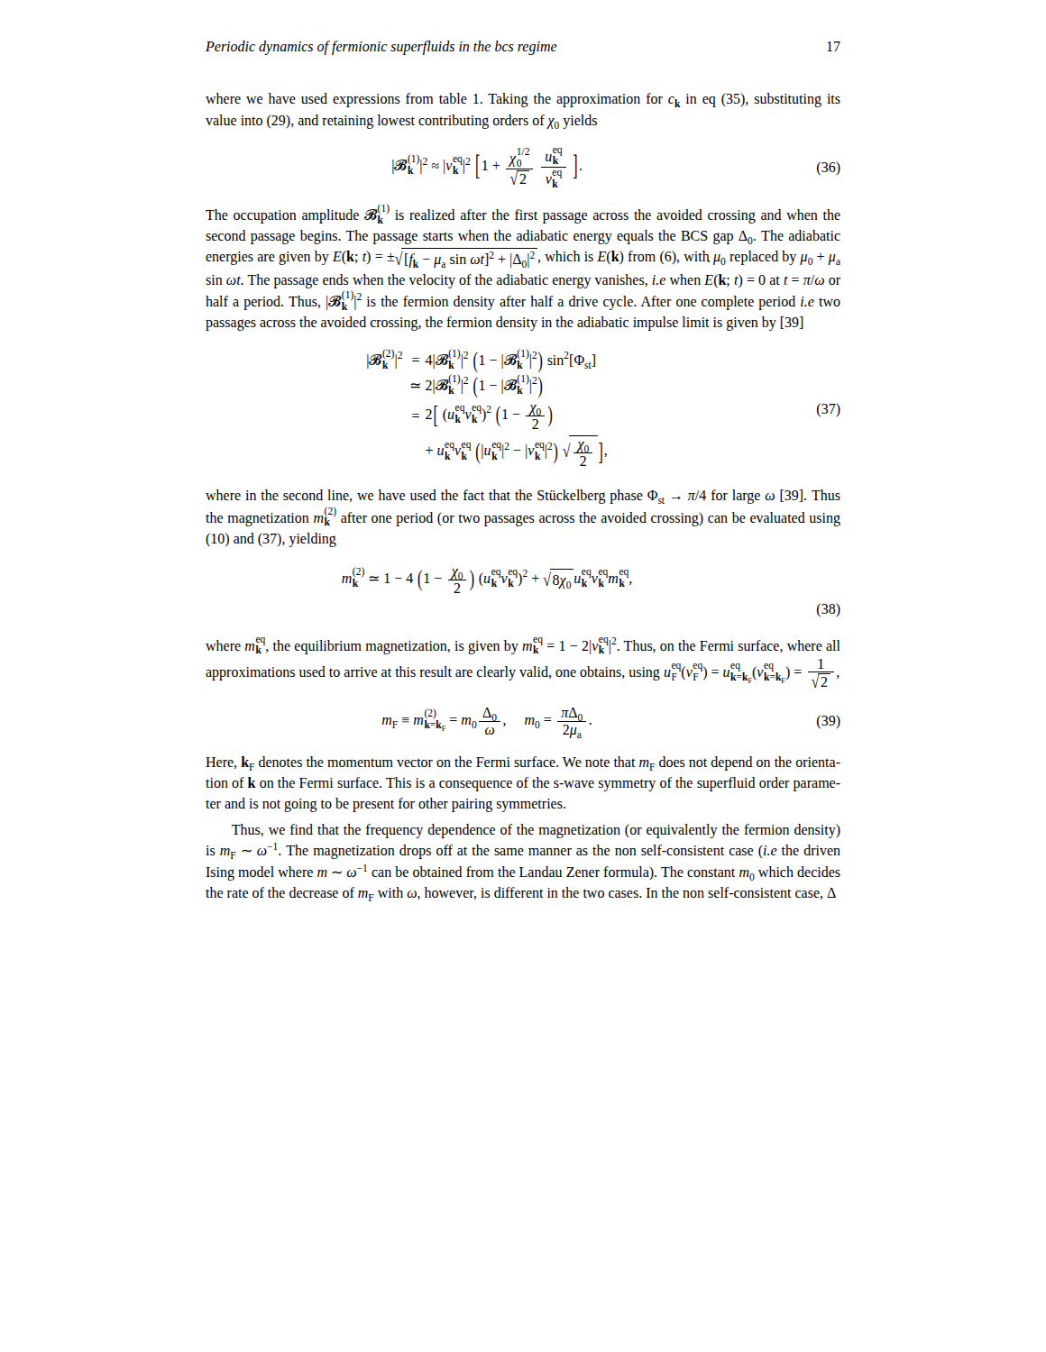Periodic dynamics of fermionic superfluids in the bcs regime 17
where we have used expressions from table 1. Taking the approximation for ck in eq (35), substituting its value into (29), and retaining lowest contributing orders of χ0 yields
|𝓑(1) k|2 ≈ |veq k|2 [1 + χ 1/20√2 ueq k veq k ]. (36)
The occupation amplitude 𝓑(1) k is realized after the first passage across the avoided crossing and when the second passage begins. The passage starts when the adiabatic energy equals the BCS gap Δ0. The adiabatic energies are given by E(k; t) = ±√[fk − μa sin ωt]2 + |Δ0|2, which is E(k) from (6), with μ0 replaced by μ0 + μa sin ωt. The passage ends when the velocity of the adiabatic energy vanishes, i.e when E(k; t) = 0 at t = π/ω or half a period. Thus, |𝓑(1) k|2 is the fermion density after half a drive cycle. After one complete period i.e two passages across the avoided crossing, the fermion density in the adiabatic impulse limit is given by [39]
| /𝓑 (2) k / 2 | = | 4/𝓑 (1) k / 2 ( 1 − /𝓑 (1) k / 2 ) sin 2 [Φ st ] |
| | ≃ | 2/𝓑 (1) k / 2 ( 1 − /𝓑 (1) k / 2 ) |
| | = | 2 [ ( u eq k v eq k ) 2 ( 1 − χ 0 2 ) |
| | | + u eq k v eq k ( / u eq k / 2 − / v eq k / 2 ) √ χ 0 2 ] , |
(37)
where in the second line, we have used the fact that the Stückelberg phase Φst → π/4 for large ω [39]. Thus the magnetization m(2) k after one period (or two passages across the avoided crossing) can be evaluated using (10) and (37), yielding
m(2) k ≃ 1 − 4 (1 − χ02) (ueq k veq k)2 + √8χ0 ueq k veq k meq k,
(38)
where meq k, the equilibrium magnetization, is given by meq k = 1 − 2|veq k|2. Thus, on the Fermi surface, where all approximations used to arrive at this result are clearly valid, one obtains, using ueq F(veq F) = ueq k=kF(veq k=kF) = 1√2,
mF ≡ m(2) k=kF = m0Δ0 ω, m0 = π Δ02μa. (39)
Here, kF denotes the momentum vector on the Fermi surface. We note that mF does not depend on the orientation of k on the Fermi surface. This is a consequence of the s-wave symmetry of the superfluid order parameter and is not going to be present for other pairing symmetries.
Thus, we find that the frequency dependence of the magnetization (or equivalently the fermion density) is mF ∼ ω−1. The magnetization drops off at the same manner as the non self-consistent case (i.e the driven Ising model where m ∼ ω−1 can be obtained from the Landau Zener formula). The constant m0 which decides the rate of the decrease of mF with ω, however, is different in the two cases. In the non self-consistent case, Δ